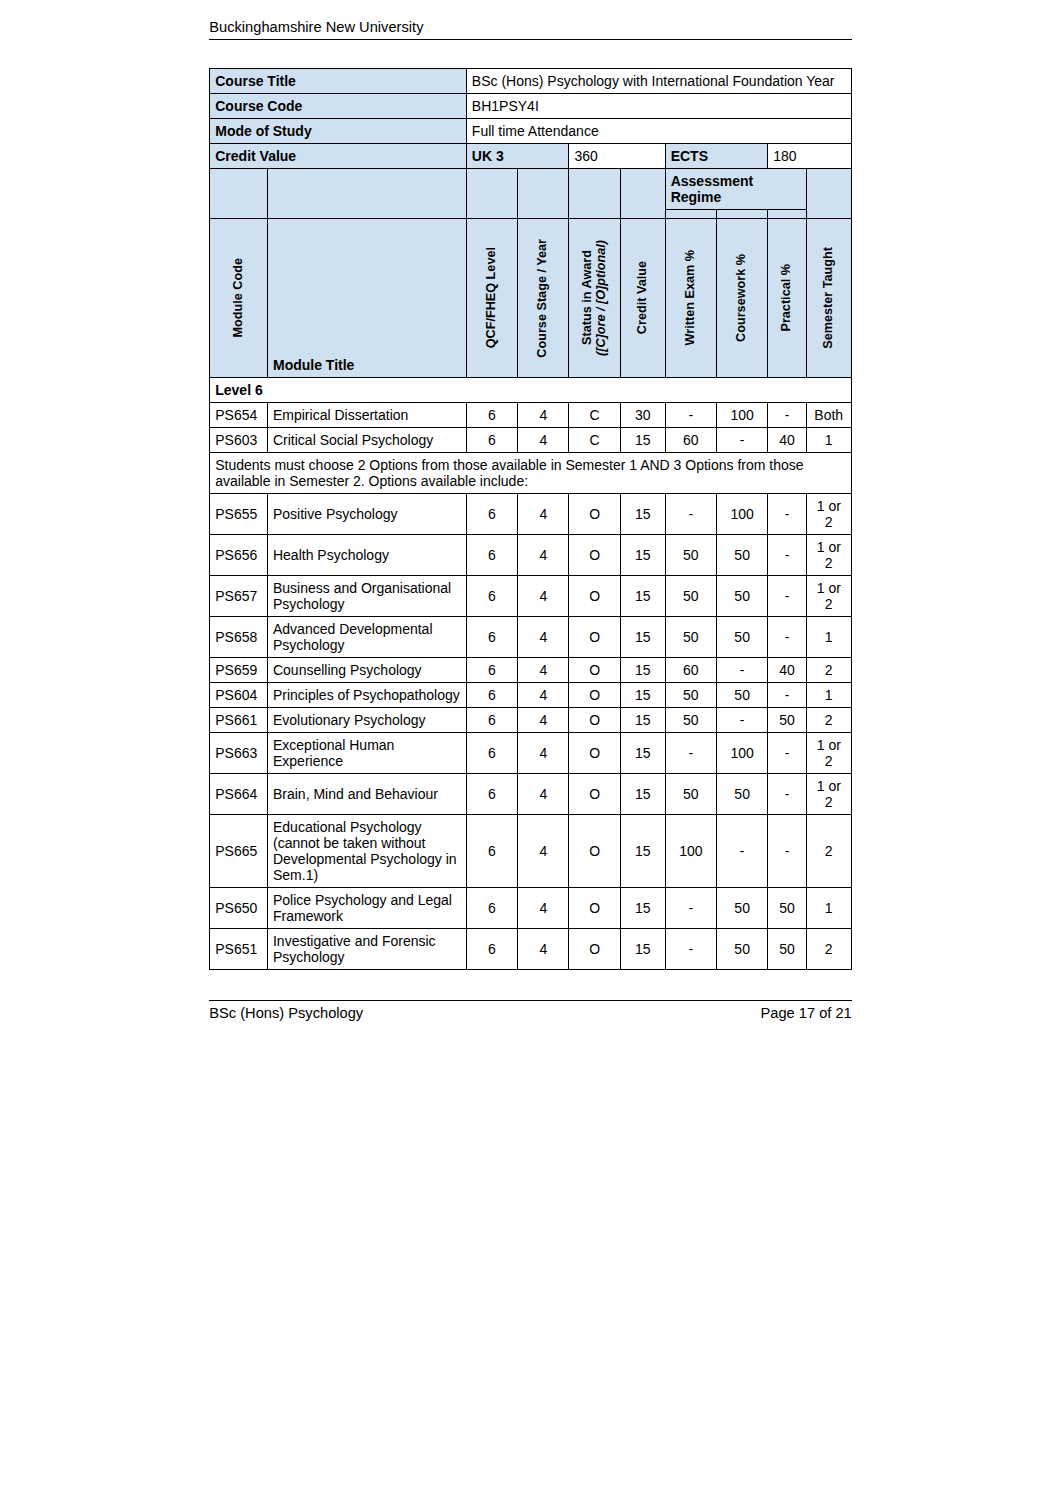Buckinghamshire New University
| Course Title | BSc (Hons) Psychology with International Foundation Year |
| Course Code | BH1PSY4I |
| Mode of Study | Full time Attendance |
| Credit Value | UK 3 | 360 | ECTS | 180 |
| | | | | | | Assessment Regime | |
| Module Code | Module Title | QCF/FHEQ Level | Course Stage / Year | Status in Award ([C]ore / [O]ptional) | Credit Value | Written Exam % | Coursework % | Practical % | Semester Taught |
| Level 6 |
| PS654 | Empirical Dissertation | 6 | 4 | C | 30 | - | 100 | - | Both |
| PS603 | Critical Social Psychology | 6 | 4 | C | 15 | 60 | - | 40 | 1 |
| Students must choose 2 Options from those available in Semester 1 AND 3 Options from those available in Semester 2. Options available include: |
| PS655 | Positive Psychology | 6 | 4 | O | 15 | - | 100 | - | 1 or 2 |
| PS656 | Health Psychology | 6 | 4 | O | 15 | 50 | 50 | - | 1 or 2 |
| PS657 | Business and Organisational Psychology | 6 | 4 | O | 15 | 50 | 50 | - | 1 or 2 |
| PS658 | Advanced Developmental Psychology | 6 | 4 | O | 15 | 50 | 50 | - | 1 |
| PS659 | Counselling Psychology | 6 | 4 | O | 15 | 60 | - | 40 | 2 |
| PS604 | Principles of Psychopathology | 6 | 4 | O | 15 | 50 | 50 | - | 1 |
| PS661 | Evolutionary Psychology | 6 | 4 | O | 15 | 50 | - | 50 | 2 |
| PS663 | Exceptional Human Experience | 6 | 4 | O | 15 | - | 100 | - | 1 or 2 |
| PS664 | Brain, Mind and Behaviour | 6 | 4 | O | 15 | 50 | 50 | - | 1 or 2 |
| PS665 | Educational Psychology (cannot be taken without Developmental Psychology in Sem.1) | 6 | 4 | O | 15 | 100 | - | - | 2 |
| PS650 | Police Psychology and Legal Framework | 6 | 4 | O | 15 | - | 50 | 50 | 1 |
| PS651 | Investigative and Forensic Psychology | 6 | 4 | O | 15 | - | 50 | 50 | 2 |
BSc (Hons) Psychology Page 17 of 21